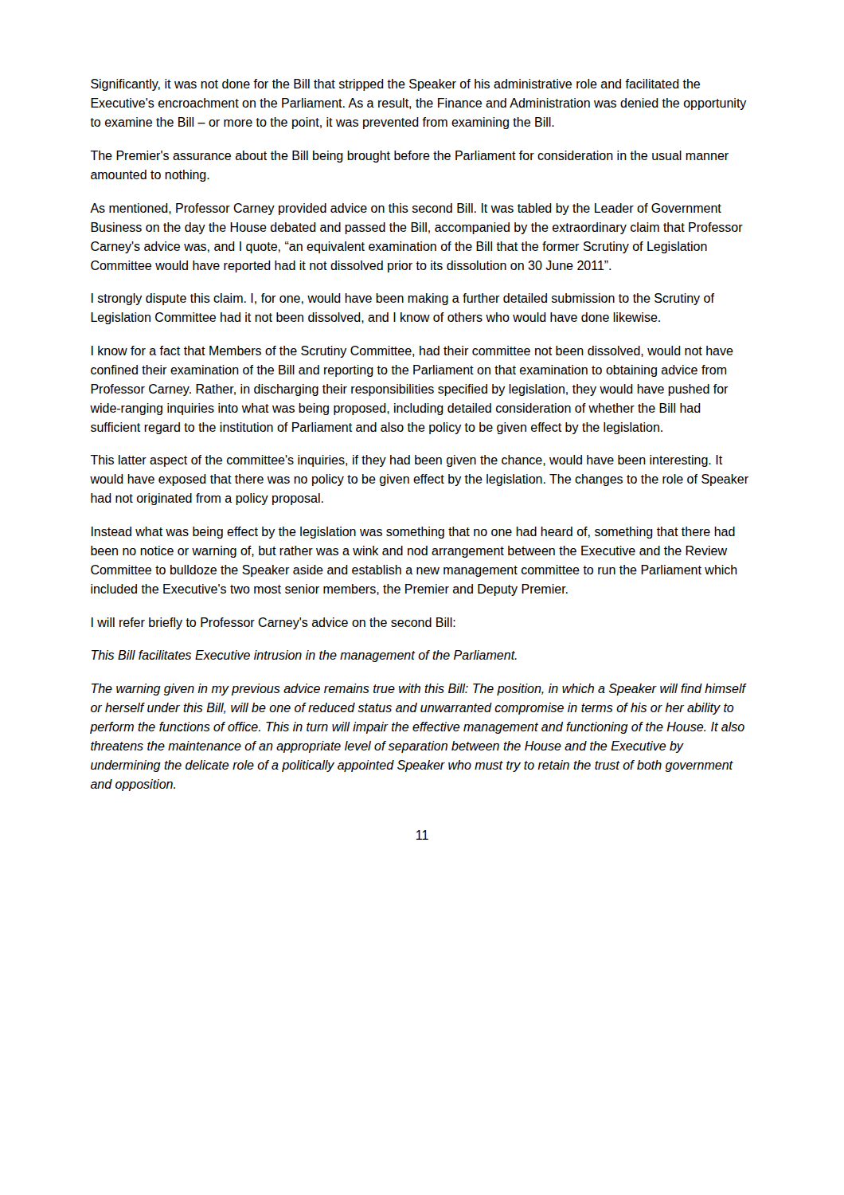Significantly, it was not done for the Bill that stripped the Speaker of his administrative role and facilitated the Executive's encroachment on the Parliament. As a result, the Finance and Administration was denied the opportunity to examine the Bill – or more to the point, it was prevented from examining the Bill.
The Premier's assurance about the Bill being brought before the Parliament for consideration in the usual manner amounted to nothing.
As mentioned, Professor Carney provided advice on this second Bill. It was tabled by the Leader of Government Business on the day the House debated and passed the Bill, accompanied by the extraordinary claim that Professor Carney's advice was, and I quote, “an equivalent examination of the Bill that the former Scrutiny of Legislation Committee would have reported had it not dissolved prior to its dissolution on 30 June 2011”.
I strongly dispute this claim. I, for one, would have been making a further detailed submission to the Scrutiny of Legislation Committee had it not been dissolved, and I know of others who would have done likewise.
I know for a fact that Members of the Scrutiny Committee, had their committee not been dissolved, would not have confined their examination of the Bill and reporting to the Parliament on that examination to obtaining advice from Professor Carney. Rather, in discharging their responsibilities specified by legislation, they would have pushed for wide-ranging inquiries into what was being proposed, including detailed consideration of whether the Bill had sufficient regard to the institution of Parliament and also the policy to be given effect by the legislation.
This latter aspect of the committee's inquiries, if they had been given the chance, would have been interesting. It would have exposed that there was no policy to be given effect by the legislation. The changes to the role of Speaker had not originated from a policy proposal.
Instead what was being effect by the legislation was something that no one had heard of, something that there had been no notice or warning of, but rather was a wink and nod arrangement between the Executive and the Review Committee to bulldoze the Speaker aside and establish a new management committee to run the Parliament which included the Executive's two most senior members, the Premier and Deputy Premier.
I will refer briefly to Professor Carney's advice on the second Bill:
This Bill facilitates Executive intrusion in the management of the Parliament.
The warning given in my previous advice remains true with this Bill: The position, in which a Speaker will find himself or herself under this Bill, will be one of reduced status and unwarranted compromise in terms of his or her ability to perform the functions of office. This in turn will impair the effective management and functioning of the House. It also threatens the maintenance of an appropriate level of separation between the House and the Executive by undermining the delicate role of a politically appointed Speaker who must try to retain the trust of both government and opposition.
11